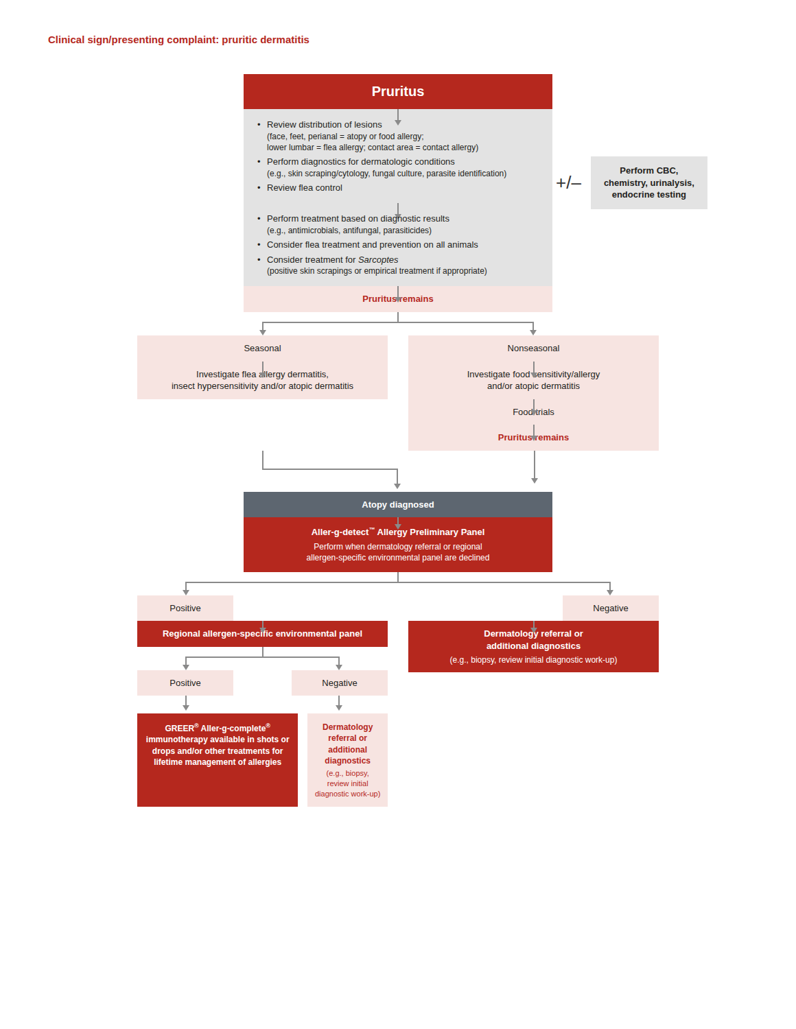Clinical sign/presenting complaint: pruritic dermatitis
+/–
Perform CBC,
chemistry, urinalysis,
endocrine testing
Pruritus
Review distribution of lesions (face, feet, perianal = atopy or food allergy; lower lumbar = flea allergy; contact area = contact allergy)
Perform diagnostics for dermatologic conditions (e.g., skin scraping/cytology, fungal culture, parasite identification)
Review flea control
Perform treatment based on diagnostic results (e.g., antimicrobials, antifungal, parasiticides)
Consider flea treatment and prevention on all animals
Consider treatment for Sarcoptes (positive skin scrapings or empirical treatment if appropriate)
Pruritus remains
Seasonal
Investigate flea allergy dermatitis,
insect hypersensitivity and/or atopic dermatitis
Nonseasonal
Investigate food sensitivity/allergy
and/or atopic dermatitis
Food trials
Pruritus remains
Atopy diagnosed
Aller-g-detect™ Allergy Preliminary Panel Perform when dermatology referral or regional
allergen-specific environmental panel are declined
Positive
Negative
Regional allergen-specific environmental panel
Positive
Negative
GREER® Aller-g-complete® immunotherapy available in shots or drops and/or other treatments for lifetime management of allergies
Dermatology referral or additional diagnostics (e.g., biopsy, review initial diagnostic work-up)
Dermatology referral or
additional diagnostics (e.g., biopsy, review initial diagnostic work-up)